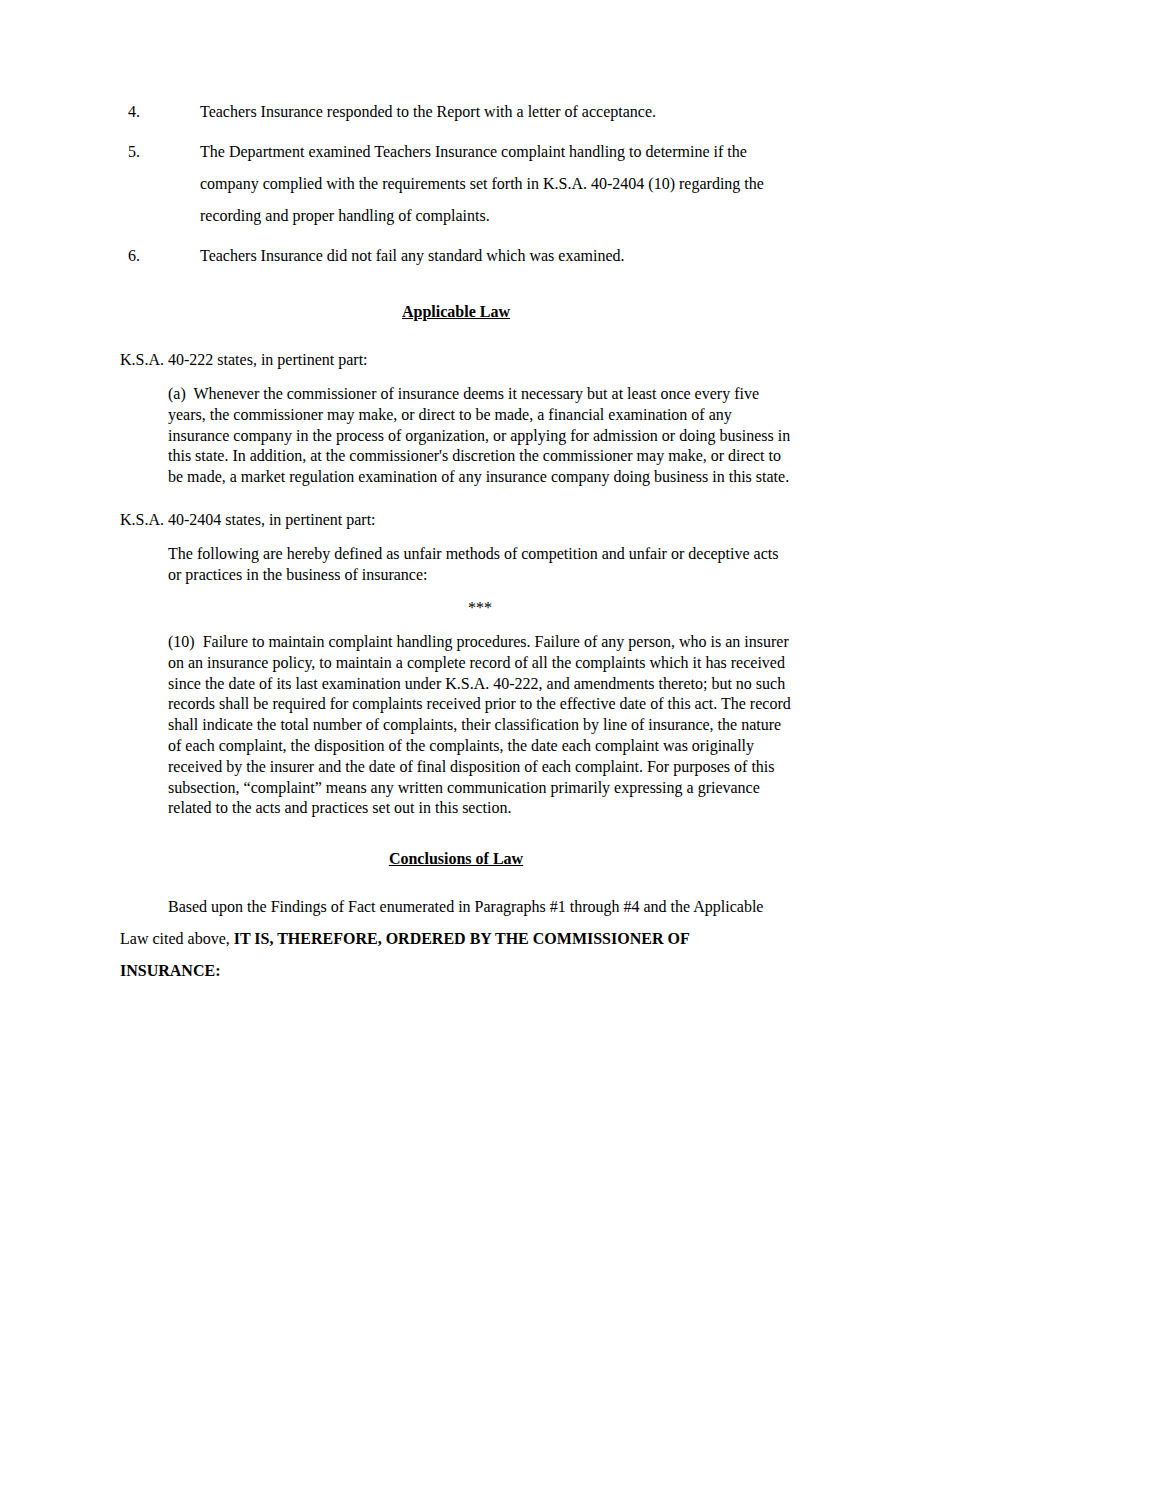4. Teachers Insurance responded to the Report with a letter of acceptance.
5. The Department examined Teachers Insurance complaint handling to determine if the company complied with the requirements set forth in K.S.A. 40-2404 (10) regarding the recording and proper handling of complaints.
6. Teachers Insurance did not fail any standard which was examined.
Applicable Law
K.S.A. 40-222 states, in pertinent part:
(a) Whenever the commissioner of insurance deems it necessary but at least once every five years, the commissioner may make, or direct to be made, a financial examination of any insurance company in the process of organization, or applying for admission or doing business in this state. In addition, at the commissioner's discretion the commissioner may make, or direct to be made, a market regulation examination of any insurance company doing business in this state.
K.S.A. 40-2404 states, in pertinent part:
The following are hereby defined as unfair methods of competition and unfair or deceptive acts or practices in the business of insurance:
***
(10) Failure to maintain complaint handling procedures. Failure of any person, who is an insurer on an insurance policy, to maintain a complete record of all the complaints which it has received since the date of its last examination under K.S.A. 40-222, and amendments thereto; but no such records shall be required for complaints received prior to the effective date of this act. The record shall indicate the total number of complaints, their classification by line of insurance, the nature of each complaint, the disposition of the complaints, the date each complaint was originally received by the insurer and the date of final disposition of each complaint. For purposes of this subsection, “complaint” means any written communication primarily expressing a grievance related to the acts and practices set out in this section.
Conclusions of Law
Based upon the Findings of Fact enumerated in Paragraphs #1 through #4 and the Applicable Law cited above, IT IS, THEREFORE, ORDERED BY THE COMMISSIONER OF INSURANCE: